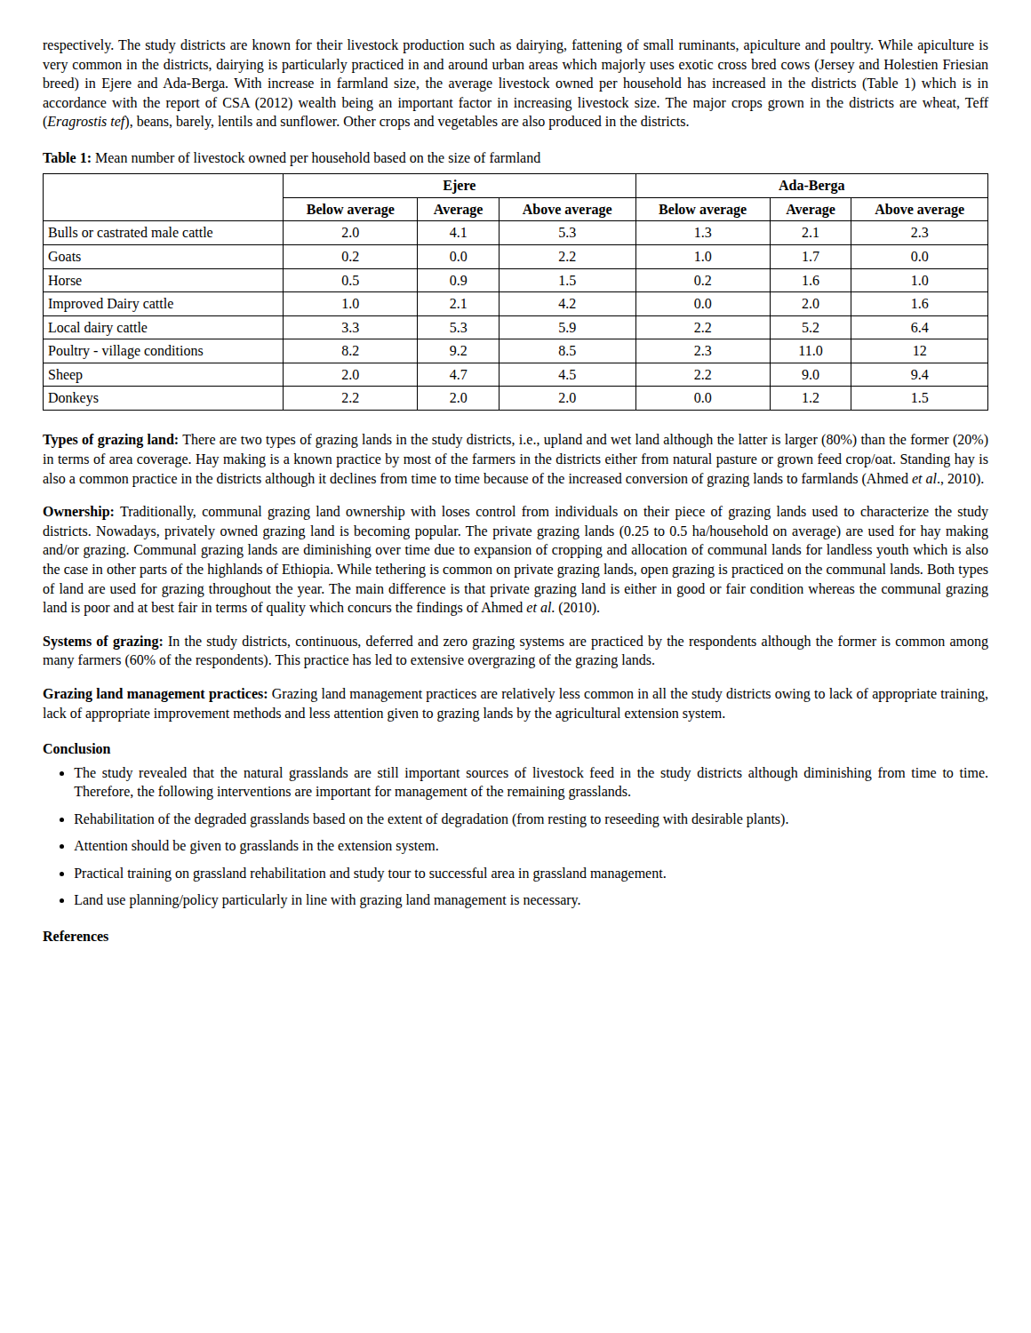respectively. The study districts are known for their livestock production such as dairying, fattening of small ruminants, apiculture and poultry. While apiculture is very common in the districts, dairying is particularly practiced in and around urban areas which majorly uses exotic cross bred cows (Jersey and Holestien Friesian breed) in Ejere and Ada-Berga. With increase in farmland size, the average livestock owned per household has increased in the districts (Table 1) which is in accordance with the report of CSA (2012) wealth being an important factor in increasing livestock size. The major crops grown in the districts are wheat, Teff (Eragrostis tef), beans, barely, lentils and sunflower. Other crops and vegetables are also produced in the districts.
Table 1: Mean number of livestock owned per household based on the size of farmland
| | Ejere | Ada-Berga |
| --- | --- | --- |
| Below average | Average | Above average | Below average | Average | Above average |
| Bulls or castrated male cattle | 2.0 | 4.1 | 5.3 | 1.3 | 2.1 | 2.3 |
| Goats | 0.2 | 0.0 | 2.2 | 1.0 | 1.7 | 0.0 |
| Horse | 0.5 | 0.9 | 1.5 | 0.2 | 1.6 | 1.0 |
| Improved Dairy cattle | 1.0 | 2.1 | 4.2 | 0.0 | 2.0 | 1.6 |
| Local dairy cattle | 3.3 | 5.3 | 5.9 | 2.2 | 5.2 | 6.4 |
| Poultry - village conditions | 8.2 | 9.2 | 8.5 | 2.3 | 11.0 | 12 |
| Sheep | 2.0 | 4.7 | 4.5 | 2.2 | 9.0 | 9.4 |
| Donkeys | 2.2 | 2.0 | 2.0 | 0.0 | 1.2 | 1.5 |
Types of grazing land: There are two types of grazing lands in the study districts, i.e., upland and wet land although the latter is larger (80%) than the former (20%) in terms of area coverage. Hay making is a known practice by most of the farmers in the districts either from natural pasture or grown feed crop/oat. Standing hay is also a common practice in the districts although it declines from time to time because of the increased conversion of grazing lands to farmlands (Ahmed et al., 2010).
Ownership: Traditionally, communal grazing land ownership with loses control from individuals on their piece of grazing lands used to characterize the study districts. Nowadays, privately owned grazing land is becoming popular. The private grazing lands (0.25 to 0.5 ha/household on average) are used for hay making and/or grazing. Communal grazing lands are diminishing over time due to expansion of cropping and allocation of communal lands for landless youth which is also the case in other parts of the highlands of Ethiopia. While tethering is common on private grazing lands, open grazing is practiced on the communal lands. Both types of land are used for grazing throughout the year. The main difference is that private grazing land is either in good or fair condition whereas the communal grazing land is poor and at best fair in terms of quality which concurs the findings of Ahmed et al. (2010).
Systems of grazing: In the study districts, continuous, deferred and zero grazing systems are practiced by the respondents although the former is common among many farmers (60% of the respondents). This practice has led to extensive overgrazing of the grazing lands.
Grazing land management practices: Grazing land management practices are relatively less common in all the study districts owing to lack of appropriate training, lack of appropriate improvement methods and less attention given to grazing lands by the agricultural extension system.
Conclusion
The study revealed that the natural grasslands are still important sources of livestock feed in the study districts although diminishing from time to time. Therefore, the following interventions are important for management of the remaining grasslands.
Rehabilitation of the degraded grasslands based on the extent of degradation (from resting to reseeding with desirable plants).
Attention should be given to grasslands in the extension system.
Practical training on grassland rehabilitation and study tour to successful area in grassland management.
Land use planning/policy particularly in line with grazing land management is necessary.
References